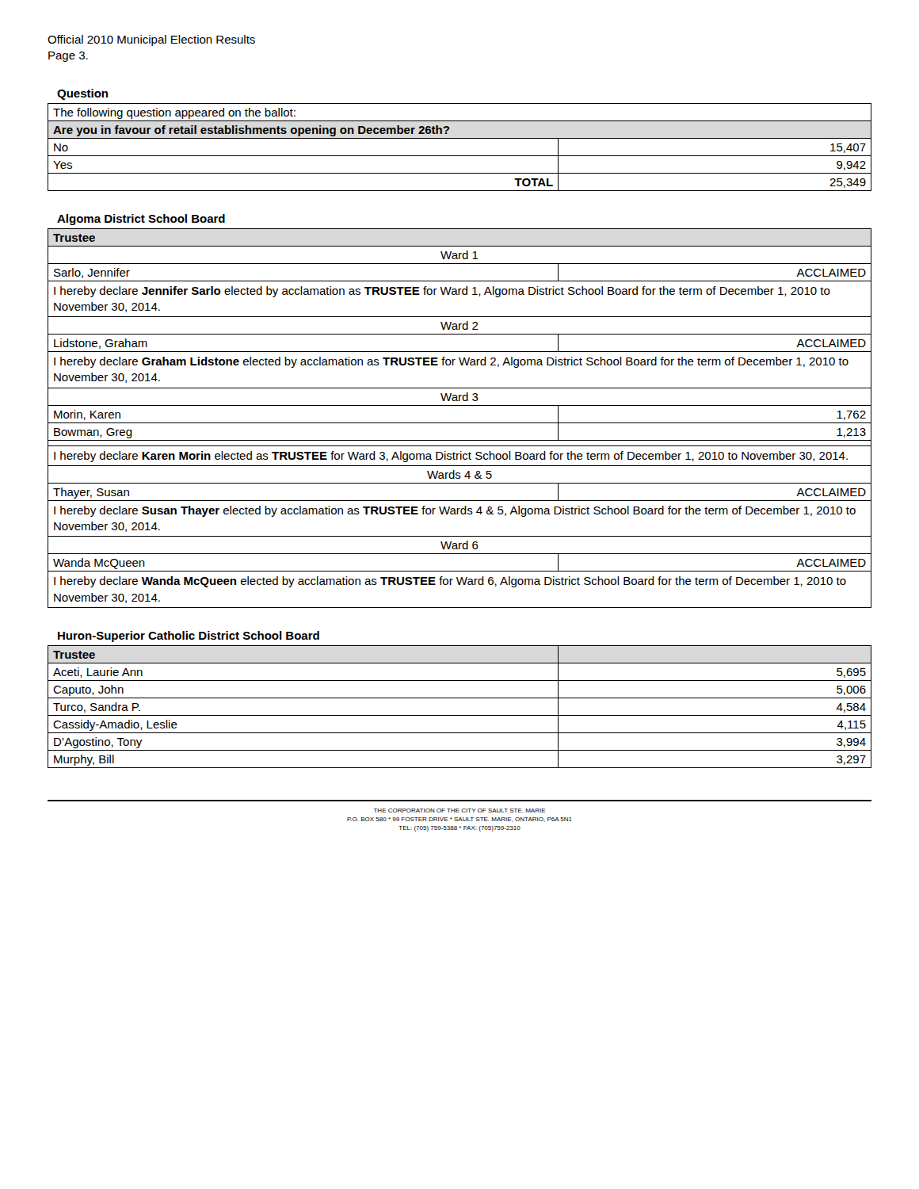Official 2010 Municipal Election Results
Page 3.
Question
| The following question appeared on the ballot: |
| Are you in favour of retail establishments opening on December 26th? |
| No | 15,407 |
| Yes | 9,942 |
| TOTAL | 25,349 |
Algoma District School Board
| Trustee |
| Ward 1 |
| Sarlo, Jennifer | ACCLAIMED |
| I hereby declare Jennifer Sarlo elected by acclamation as TRUSTEE for Ward 1, Algoma District School Board for the term of December 1, 2010 to November 30, 2014. |
| Ward 2 |
| Lidstone, Graham | ACCLAIMED |
| I hereby declare Graham Lidstone elected by acclamation as TRUSTEE for Ward 2, Algoma District School Board for the term of December 1, 2010 to November 30, 2014. |
| Ward 3 |
| Morin, Karen | 1,762 |
| Bowman, Greg | 1,213 |
| I hereby declare Karen Morin elected as TRUSTEE for Ward 3, Algoma District School Board for the term of December 1, 2010 to November 30, 2014. |
| Wards 4 & 5 |
| Thayer, Susan | ACCLAIMED |
| I hereby declare Susan Thayer elected by acclamation as TRUSTEE for Wards 4 & 5, Algoma District School Board for the term of December 1, 2010 to November 30, 2014. |
| Ward 6 |
| Wanda McQueen | ACCLAIMED |
| I hereby declare Wanda McQueen elected by acclamation as TRUSTEE for Ward 6, Algoma District School Board for the term of December 1, 2010 to November 30, 2014. |
Huron-Superior Catholic District School Board
| Trustee | |
| Aceti, Laurie Ann | 5,695 |
| Caputo, John | 5,006 |
| Turco, Sandra P. | 4,584 |
| Cassidy-Amadio, Leslie | 4,115 |
| D’Agostino, Tony | 3,994 |
| Murphy, Bill | 3,297 |
THE CORPORATION OF THE CITY OF SAULT STE. MARIE
P.O. BOX 580 * 99 FOSTER DRIVE * SAULT STE. MARIE, ONTARIO, P6A 5N1
TEL: (705) 759-5388 * FAX: (705)759-2310